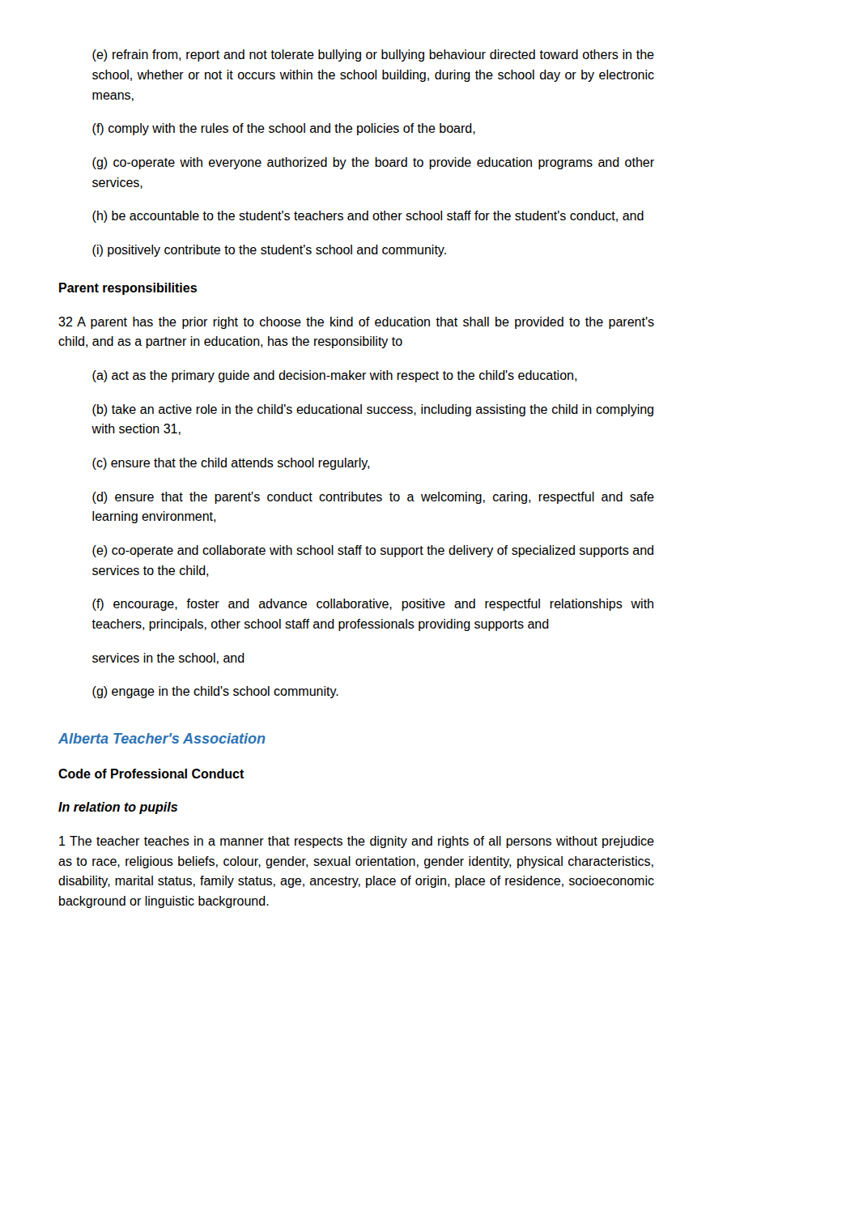(e) refrain from, report and not tolerate bullying or bullying behaviour directed toward others in the school, whether or not it occurs within the school building, during the school day or by electronic means,
(f) comply with the rules of the school and the policies of the board,
(g) co-operate with everyone authorized by the board to provide education programs and other services,
(h) be accountable to the student's teachers and other school staff for the student's conduct, and
(i) positively contribute to the student's school and community.
Parent responsibilities
32 A parent has the prior right to choose the kind of education that shall be provided to the parent's child, and as a partner in education, has the responsibility to
(a) act as the primary guide and decision-maker with respect to the child's education,
(b) take an active role in the child's educational success, including assisting the child in complying with section 31,
(c) ensure that the child attends school regularly,
(d) ensure that the parent's conduct contributes to a welcoming, caring, respectful and safe learning environment,
(e) co-operate and collaborate with school staff to support the delivery of specialized supports and services to the child,
(f) encourage, foster and advance collaborative, positive and respectful relationships with teachers, principals, other school staff and professionals providing supports and
services in the school, and
(g) engage in the child's school community.
Alberta Teacher's Association
Code of Professional Conduct
In relation to pupils
1 The teacher teaches in a manner that respects the dignity and rights of all persons without prejudice as to race, religious beliefs, colour, gender, sexual orientation, gender identity, physical characteristics, disability, marital status, family status, age, ancestry, place of origin, place of residence, socioeconomic background or linguistic background.